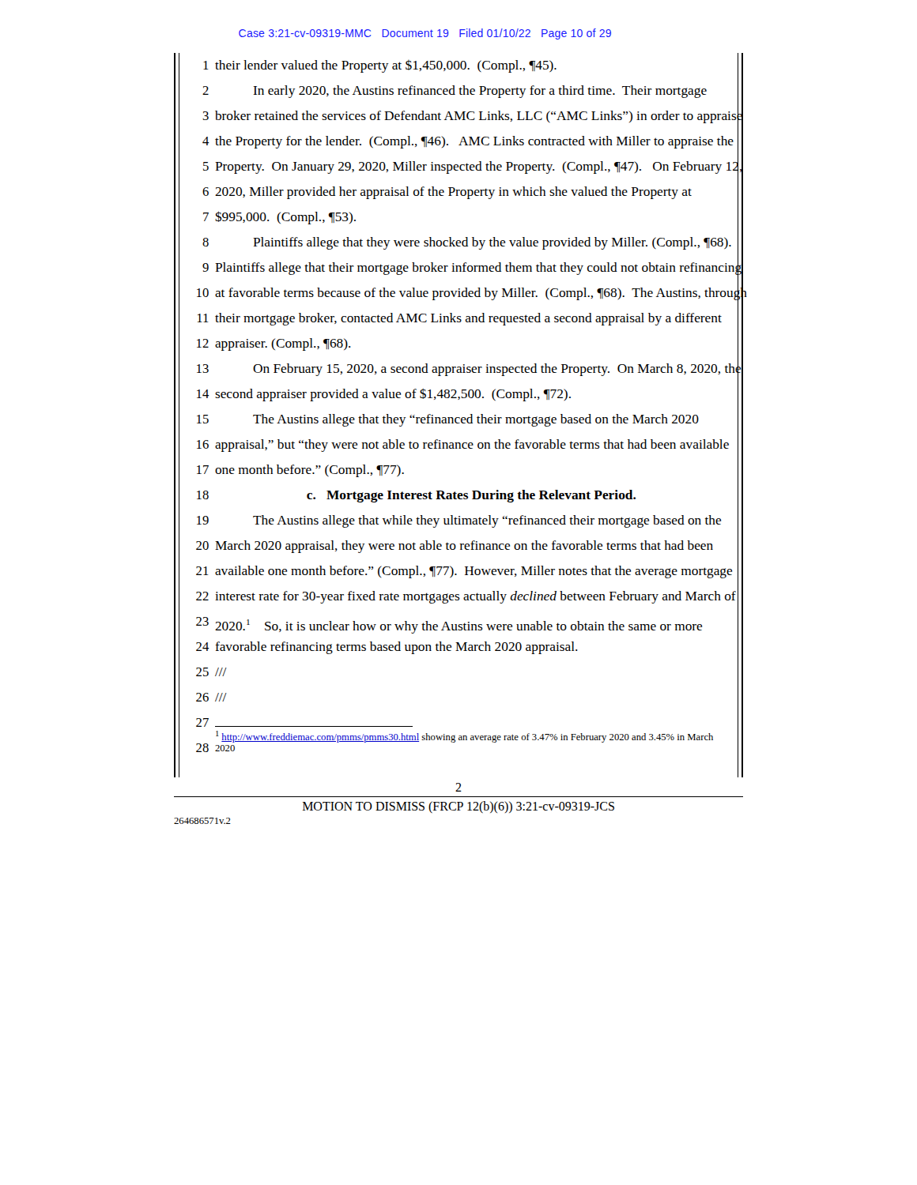Case 3:21-cv-09319-MMC Document 19 Filed 01/10/22 Page 10 of 29
1
2
3
4
5
6
7
8
9
10
11
12
13
14
15
16
17
18
19
20
21
22
23
24
25
26
27
28
their lender valued the Property at $1,450,000. (Compl., ¶45).
In early 2020, the Austins refinanced the Property for a third time. Their mortgage
broker retained the services of Defendant AMC Links, LLC (“AMC Links”) in order to appraise
the Property for the lender. (Compl., ¶46). AMC Links contracted with Miller to appraise the
Property. On January 29, 2020, Miller inspected the Property. (Compl., ¶47). On February 12,
2020, Miller provided her appraisal of the Property in which she valued the Property at
$995,000. (Compl., ¶53).
Plaintiffs allege that they were shocked by the value provided by Miller. (Compl., ¶68).
Plaintiffs allege that their mortgage broker informed them that they could not obtain refinancing
at favorable terms because of the value provided by Miller. (Compl., ¶68). The Austins, through
their mortgage broker, contacted AMC Links and requested a second appraisal by a different
appraiser. (Compl., ¶68).
On February 15, 2020, a second appraiser inspected the Property. On March 8, 2020, the
second appraiser provided a value of $1,482,500. (Compl., ¶72).
The Austins allege that they “refinanced their mortgage based on the March 2020
appraisal,” but “they were not able to refinance on the favorable terms that had been available
one month before.” (Compl., ¶77).
c. Mortgage Interest Rates During the Relevant Period.
The Austins allege that while they ultimately “refinanced their mortgage based on the
March 2020 appraisal, they were not able to refinance on the favorable terms that had been
available one month before.” (Compl., ¶77). However, Miller notes that the average mortgage
interest rate for 30-year fixed rate mortgages actually declined between February and March of
2020.1 So, it is unclear how or why the Austins were unable to obtain the same or more
favorable refinancing terms based upon the March 2020 appraisal.
///
///
1 http://www.freddiemac.com/pmms/pmms30.html showing an average rate of 3.47% in February 2020 and 3.45% in March 2020
2
MOTION TO DISMISS (FRCP 12(b)(6)) 3:21-cv-09319-JCS
264686571v.2